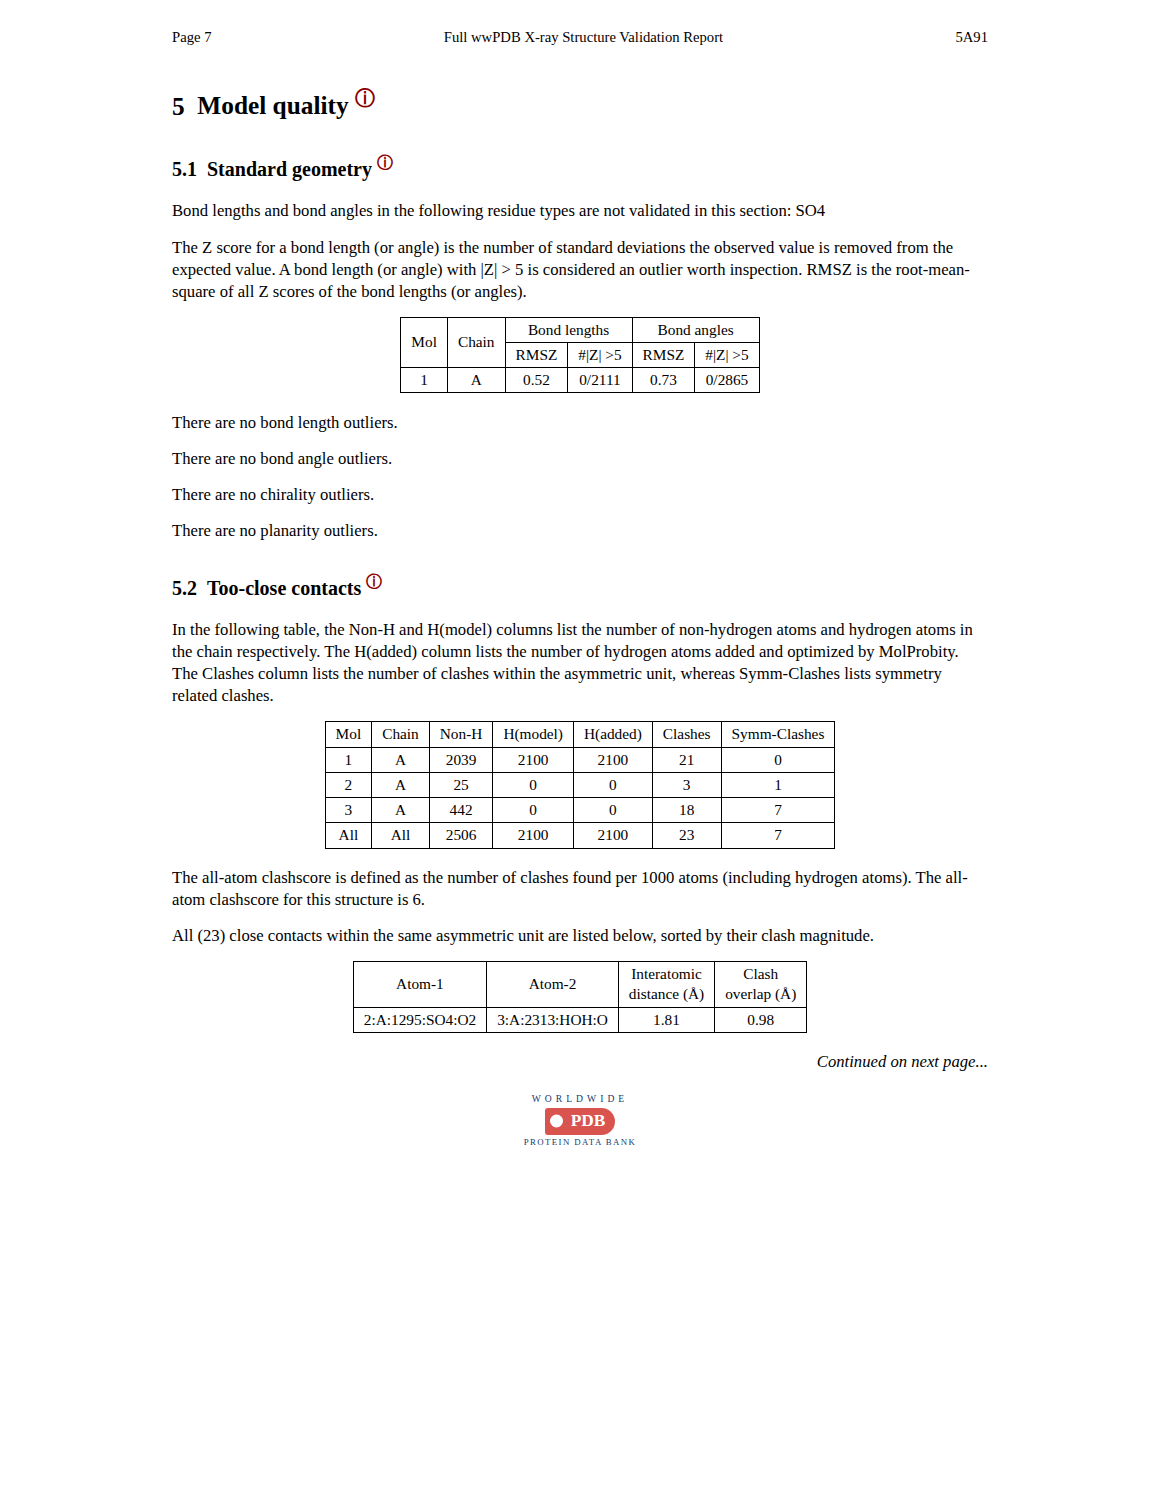Page 7
Full wwPDB X-ray Structure Validation Report
5A91
5 Model quality ⓘ
5.1 Standard geometry ⓘ
Bond lengths and bond angles in the following residue types are not validated in this section: SO4
The Z score for a bond length (or angle) is the number of standard deviations the observed value is removed from the expected value. A bond length (or angle) with |Z| > 5 is considered an outlier worth inspection. RMSZ is the root-mean-square of all Z scores of the bond lengths (or angles).
| Mol | Chain | Bond lengths | Bond angles |
| --- | --- | --- | --- |
| RMSZ | #/Z/ >5 | RMSZ | #/Z/ >5 |
| 1 | A | 0.52 | 0/2111 | 0.73 | 0/2865 |
There are no bond length outliers.
There are no bond angle outliers.
There are no chirality outliers.
There are no planarity outliers.
5.2 Too-close contacts ⓘ
In the following table, the Non-H and H(model) columns list the number of non-hydrogen atoms and hydrogen atoms in the chain respectively. The H(added) column lists the number of hydrogen atoms added and optimized by MolProbity. The Clashes column lists the number of clashes within the asymmetric unit, whereas Symm-Clashes lists symmetry related clashes.
| Mol | Chain | Non-H | H(model) | H(added) | Clashes | Symm-Clashes |
| --- | --- | --- | --- | --- | --- | --- |
| 1 | A | 2039 | 2100 | 2100 | 21 | 0 |
| 2 | A | 25 | 0 | 0 | 3 | 1 |
| 3 | A | 442 | 0 | 0 | 18 | 7 |
| All | All | 2506 | 2100 | 2100 | 23 | 7 |
The all-atom clashscore is defined as the number of clashes found per 1000 atoms (including hydrogen atoms). The all-atom clashscore for this structure is 6.
All (23) close contacts within the same asymmetric unit are listed below, sorted by their clash magnitude.
| Atom-1 | Atom-2 | Interatomic distance (Å) | Clash overlap (Å) |
| --- | --- | --- | --- |
| 2:A:1295:SO4:O2 | 3:A:2313:HOH:O | 1.81 | 0.98 |
Continued on next page...
WORLDWIDE
PDB
PROTEIN DATA BANK